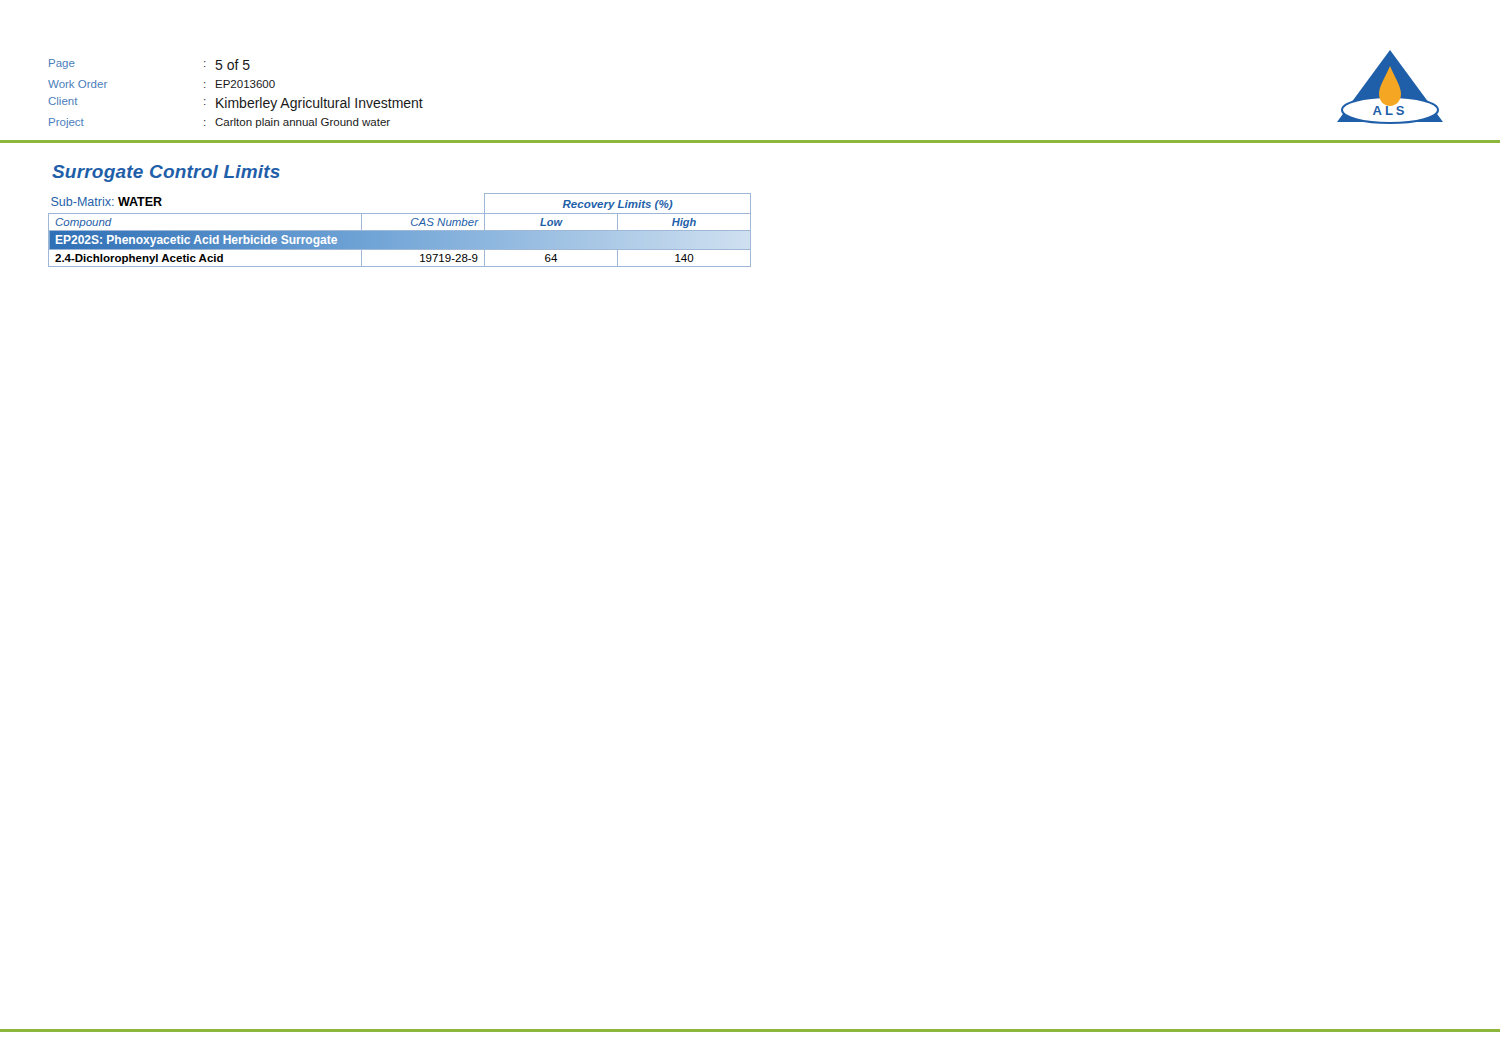| Page | : | 5 of 5 |
| Work Order | : | EP2013600 |
| Client | : | Kimberley Agricultural Investment |
| Project | : | Carlton plain annual Ground water |
ALS
Surrogate Control Limits
| Sub-Matrix: WATER | Recovery Limits (%) |
| Compound | CAS Number | Low | High |
| EP202S: Phenoxyacetic Acid Herbicide Surrogate |
| 2.4-Dichlorophenyl Acetic Acid | 19719-28-9 | 64 | 140 |